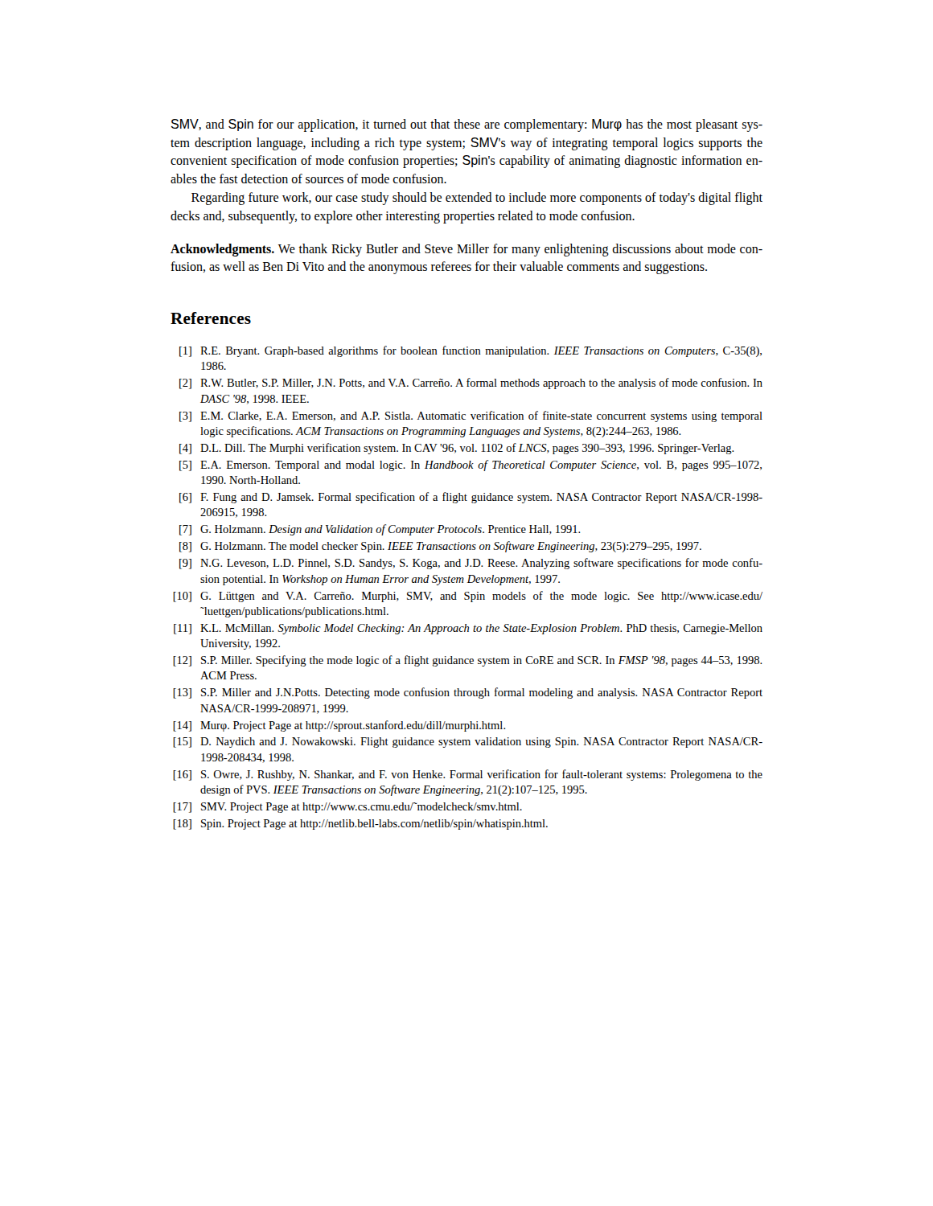SMV, and Spin for our application, it turned out that these are complementary: Murφ has the most pleasant system description language, including a rich type system; SMV's way of integrating temporal logics supports the convenient specification of mode confusion properties; Spin's capability of animating diagnostic information enables the fast detection of sources of mode confusion.
Regarding future work, our case study should be extended to include more components of today's digital flight decks and, subsequently, to explore other interesting properties related to mode confusion.
Acknowledgments. We thank Ricky Butler and Steve Miller for many enlightening discussions about mode confusion, as well as Ben Di Vito and the anonymous referees for their valuable comments and suggestions.
References
[1] R.E. Bryant. Graph-based algorithms for boolean function manipulation. IEEE Transactions on Computers, C-35(8), 1986.
[2] R.W. Butler, S.P. Miller, J.N. Potts, and V.A. Carreño. A formal methods approach to the analysis of mode confusion. In DASC '98, 1998. IEEE.
[3] E.M. Clarke, E.A. Emerson, and A.P. Sistla. Automatic verification of finite-state concurrent systems using temporal logic specifications. ACM Transactions on Programming Languages and Systems, 8(2):244–263, 1986.
[4] D.L. Dill. The Murphi verification system. In CAV '96, vol. 1102 of LNCS, pages 390–393, 1996. Springer-Verlag.
[5] E.A. Emerson. Temporal and modal logic. In Handbook of Theoretical Computer Science, vol. B, pages 995–1072, 1990. North-Holland.
[6] F. Fung and D. Jamsek. Formal specification of a flight guidance system. NASA Contractor Report NASA/CR-1998-206915, 1998.
[7] G. Holzmann. Design and Validation of Computer Protocols. Prentice Hall, 1991.
[8] G. Holzmann. The model checker Spin. IEEE Transactions on Software Engineering, 23(5):279–295, 1997.
[9] N.G. Leveson, L.D. Pinnel, S.D. Sandys, S. Koga, and J.D. Reese. Analyzing software specifications for mode confusion potential. In Workshop on Human Error and System Development, 1997.
[10] G. Lüttgen and V.A. Carreño. Murphi, SMV, and Spin models of the mode logic. See http://www.icase.edu/˜luettgen/publications/publications.html.
[11] K.L. McMillan. Symbolic Model Checking: An Approach to the State-Explosion Problem. PhD thesis, Carnegie-Mellon University, 1992.
[12] S.P. Miller. Specifying the mode logic of a flight guidance system in CoRE and SCR. In FMSP '98, pages 44–53, 1998. ACM Press.
[13] S.P. Miller and J.N.Potts. Detecting mode confusion through formal modeling and analysis. NASA Contractor Report NASA/CR-1999-208971, 1999.
[14] Murφ. Project Page at http://sprout.stanford.edu/dill/murphi.html.
[15] D. Naydich and J. Nowakowski. Flight guidance system validation using Spin. NASA Contractor Report NASA/CR-1998-208434, 1998.
[16] S. Owre, J. Rushby, N. Shankar, and F. von Henke. Formal verification for fault-tolerant systems: Prolegomena to the design of PVS. IEEE Transactions on Software Engineering, 21(2):107–125, 1995.
[17] SMV. Project Page at http://www.cs.cmu.edu/˜modelcheck/smv.html.
[18] Spin. Project Page at http://netlib.bell-labs.com/netlib/spin/whatispin.html.